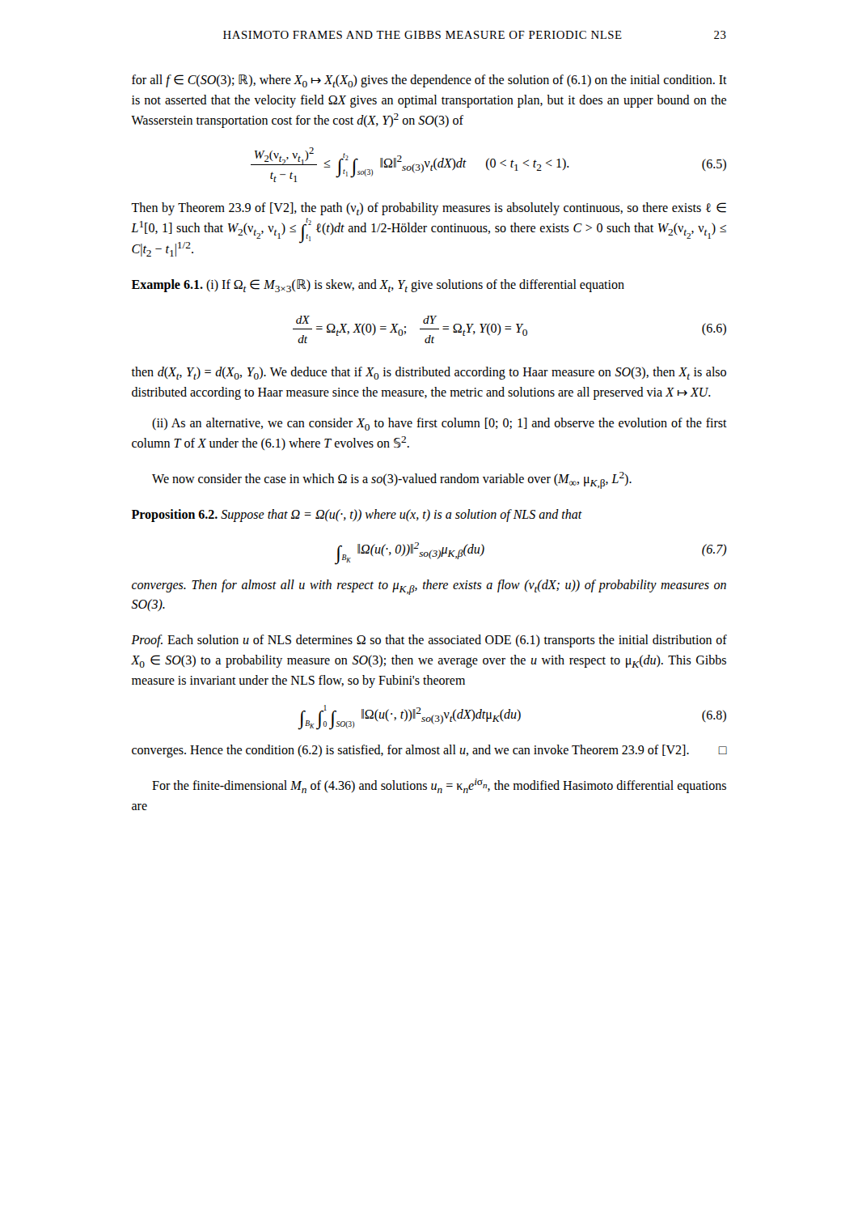HASIMOTO FRAMES AND THE GIBBS MEASURE OF PERIODIC NLSE 23
for all f ∈ C(SO(3); ℝ), where X0 ↦ Xt(X0) gives the dependence of the solution of (6.1) on the initial condition. It is not asserted that the velocity field ΩX gives an optimal transportation plan, but it does an upper bound on the Wasserstein transportation cost for the cost d(X, Y)2 on SO(3) of
W2(νt2, νt1)2 tt − t1 ≤ ∫t2
t1 ∫
so(3) ‖Ω‖2so(3)νt(dX)dt (0 < t1 < t2 < 1).
(6.5)
Then by Theorem 23.9 of [V2], the path (νt) of probability measures is absolutely continuous, so there exists ℓ ∈ L1[0, 1] such that W2(νt2, νt1) ≤ ∫t2
t1 ℓ(t)dt and 1/2-Hölder continuous, so there exists C > 0 such that W2(νt2, νt1) ≤ C|t2 − t1|1/2.
Example 6.1. (i) If Ωt ∈ M3×3(ℝ) is skew, and Xt, Yt give solutions of the differential equation
dX dt = ΩtX, X(0) = X0; dY dt = ΩtY, Y(0) = Y0
(6.6)
then d(Xt, Yt) = d(X0, Y0). We deduce that if X0 is distributed according to Haar measure on SO(3), then Xt is also distributed according to Haar measure since the measure, the metric and solutions are all preserved via X ↦ XU.
(ii) As an alternative, we can consider X0 to have first column [0; 0; 1] and observe the evolution of the first column T of X under the (6.1) where T evolves on 𝕊2.
We now consider the case in which Ω is a so(3)-valued random variable over (M∞, μK,β, L2).
Proposition 6.2. Suppose that Ω = Ω(u(·, t)) where u(x, t) is a solution of NLS and that
∫
BK ‖Ω(u(·, 0))‖2so(3)μK,β(du)
(6.7)
converges. Then for almost all u with respect to μK,β, there exists a flow (νt(dX; u)) of probability measures on SO(3).
Proof. Each solution u of NLS determines Ω so that the associated ODE (6.1) transports the initial distribution of X0 ∈ SO(3) to a probability measure on SO(3); then we average over the u with respect to μK(du). This Gibbs measure is invariant under the NLS flow, so by Fubini's theorem
∫
BK ∫1
0 ∫
SO(3) ‖Ω(u(·, t))‖2so(3)νt(dX)dtμK(du)
(6.8)
converges. Hence the condition (6.2) is satisfied, for almost all u, and we can invoke Theorem 23.9 of [V2]. □
For the finite-dimensional Mn of (4.36) and solutions un = κneiσn, the modified Hasimoto differential equations are